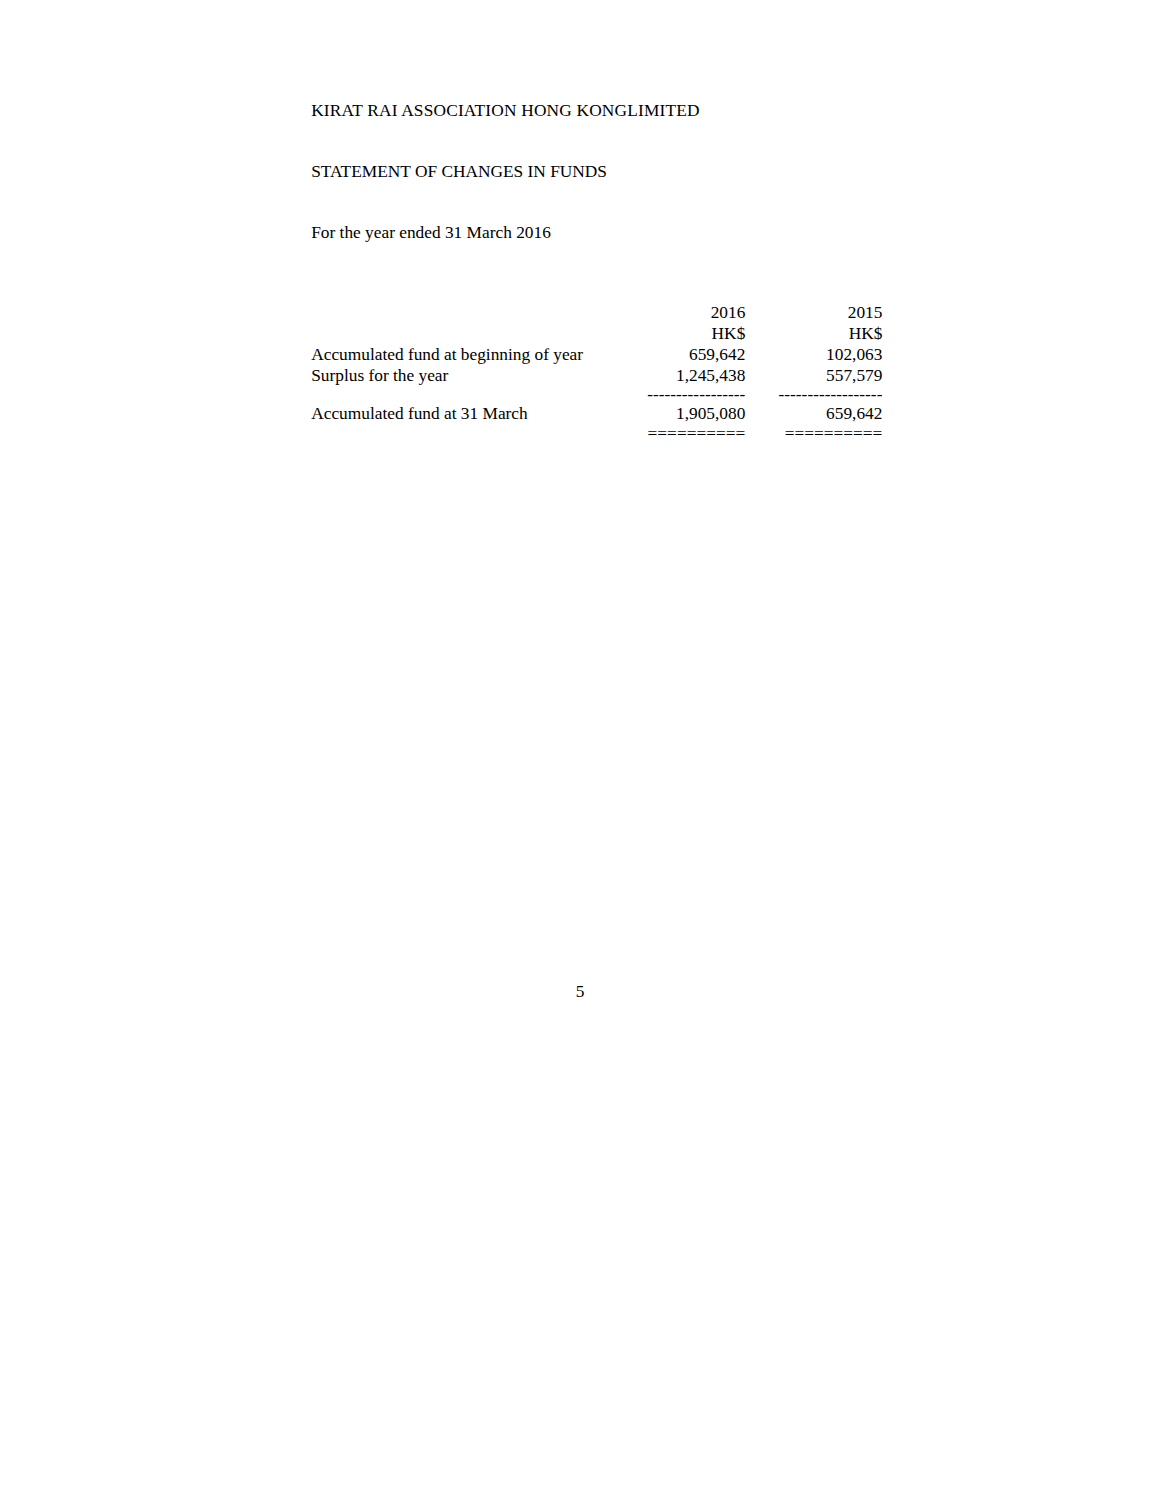KIRAT RAI ASSOCIATION HONG KONGLIMITED
STATEMENT OF CHANGES IN FUNDS
For the year ended 31 March 2016
| | 2016 | 2015 |
| | HK$ | HK$ |
| Accumulated fund at beginning of year | 659,642 | 102,063 |
| Surplus for the year | 1,245,438 | 557,579 |
| | ----------------- | ------------------ |
| Accumulated fund at 31 March | 1,905,080 | 659,642 |
| | ========== | ========== |
5